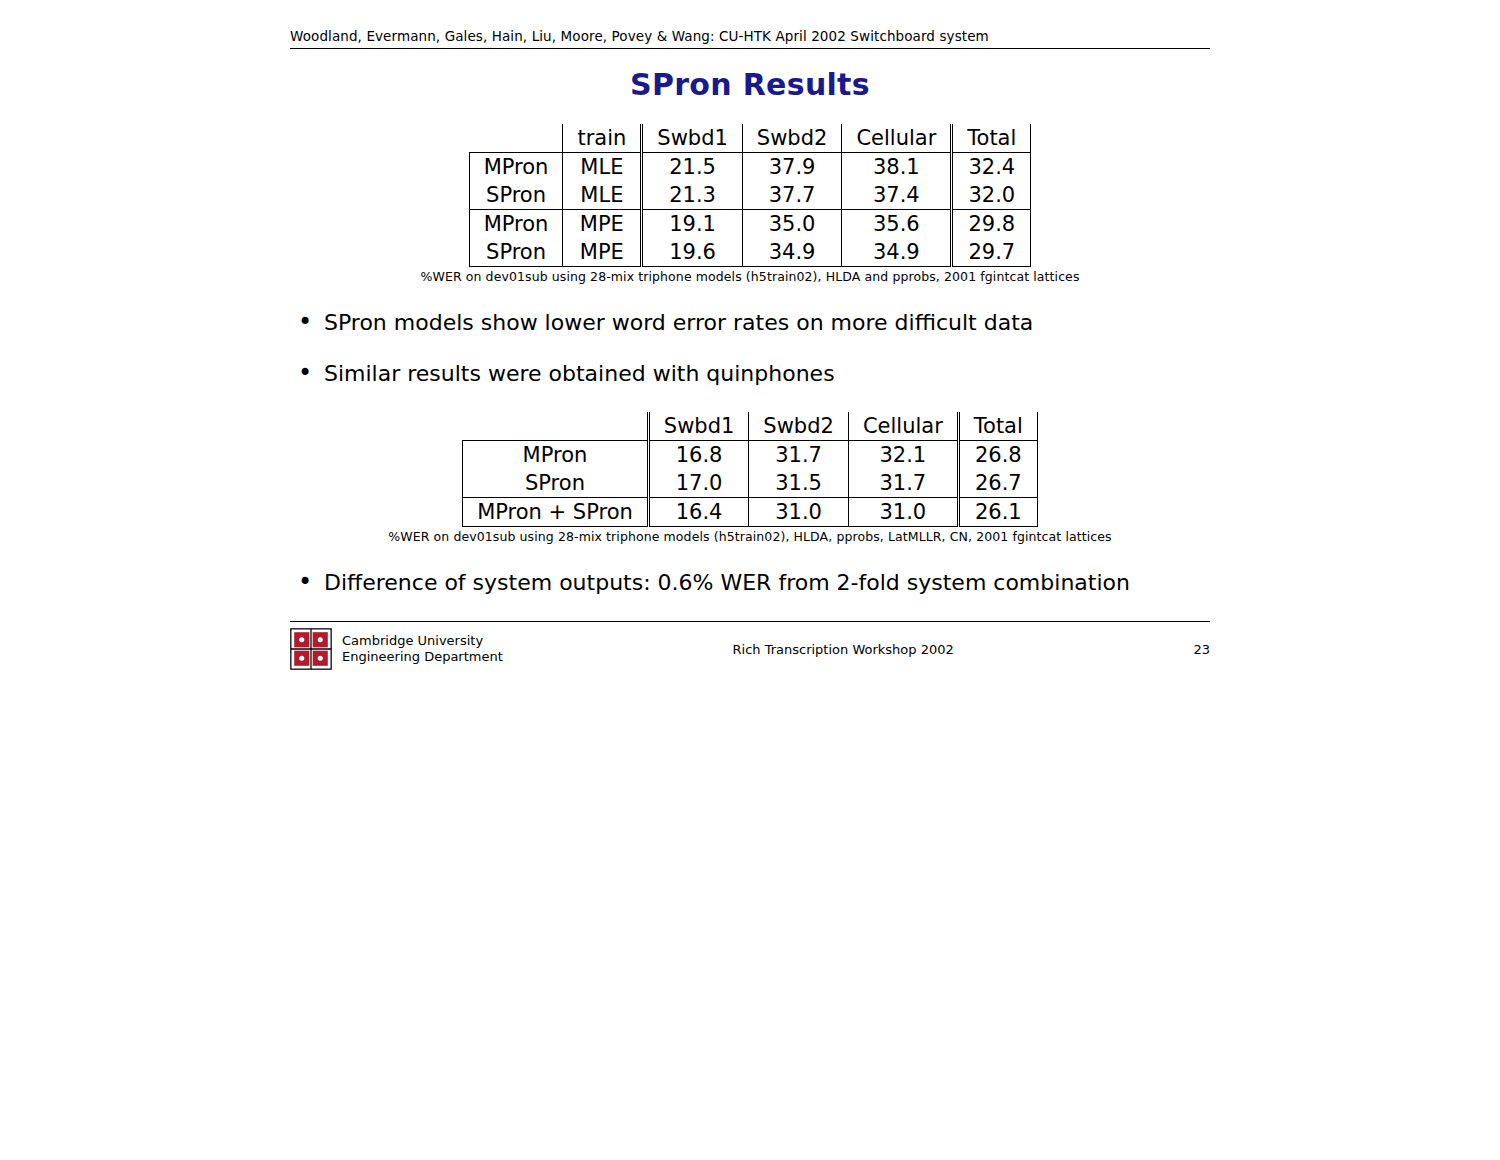Woodland, Evermann, Gales, Hain, Liu, Moore, Povey & Wang: CU-HTK April 2002 Switchboard system
SPron Results
| | train | Swbd1 | Swbd2 | Cellular | Total |
| MPron | MLE | 21.5 | 37.9 | 38.1 | 32.4 |
| SPron | MLE | 21.3 | 37.7 | 37.4 | 32.0 |
| MPron | MPE | 19.1 | 35.0 | 35.6 | 29.8 |
| SPron | MPE | 19.6 | 34.9 | 34.9 | 29.7 |
%WER on dev01sub using 28-mix triphone models (h5train02), HLDA and pprobs, 2001 fgintcat lattices
SPron models show lower word error rates on more difficult data
Similar results were obtained with quinphones
| | Swbd1 | Swbd2 | Cellular | Total |
| MPron | 16.8 | 31.7 | 32.1 | 26.8 |
| SPron | 17.0 | 31.5 | 31.7 | 26.7 |
| MPron + SPron | 16.4 | 31.0 | 31.0 | 26.1 |
%WER on dev01sub using 28-mix triphone models (h5train02), HLDA, pprobs, LatMLLR, CN, 2001 fgintcat lattices
Difference of system outputs: 0.6% WER from 2-fold system combination
Cambridge University
Engineering Department
Rich Transcription Workshop 2002
23